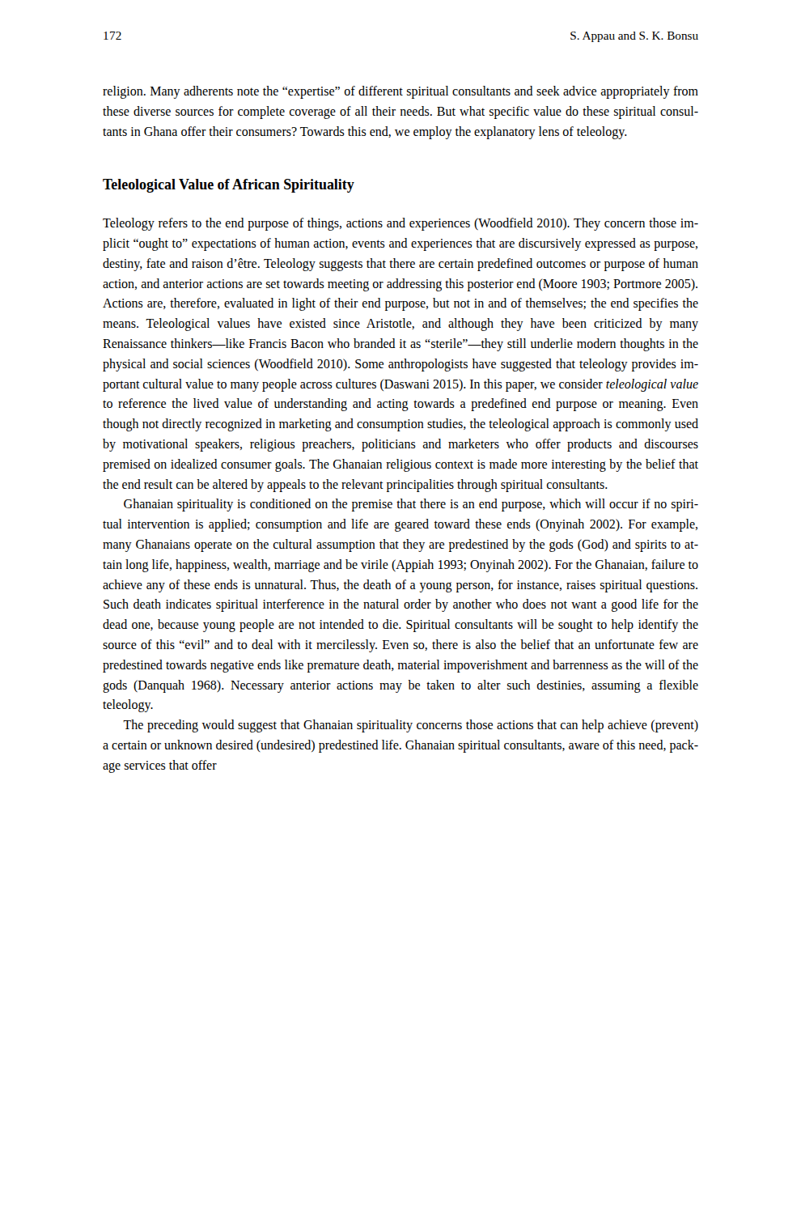172 S. Appau and S. K. Bonsu
religion. Many adherents note the “expertise” of different spiritual consultants and seek advice appropriately from these diverse sources for complete coverage of all their needs. But what specific value do these spiritual consultants in Ghana offer their consumers? Towards this end, we employ the explanatory lens of teleology.
Teleological Value of African Spirituality
Teleology refers to the end purpose of things, actions and experiences (Woodfield 2010). They concern those implicit “ought to” expectations of human action, events and experiences that are discursively expressed as purpose, destiny, fate and raison d’être. Teleology suggests that there are certain predefined outcomes or purpose of human action, and anterior actions are set towards meeting or addressing this posterior end (Moore 1903; Portmore 2005). Actions are, therefore, evaluated in light of their end purpose, but not in and of themselves; the end specifies the means. Teleological values have existed since Aristotle, and although they have been criticized by many Renaissance thinkers—like Francis Bacon who branded it as “sterile”—they still underlie modern thoughts in the physical and social sciences (Woodfield 2010). Some anthropologists have suggested that teleology provides important cultural value to many people across cultures (Daswani 2015). In this paper, we consider teleological value to reference the lived value of understanding and acting towards a predefined end purpose or meaning. Even though not directly recognized in marketing and consumption studies, the teleological approach is commonly used by motivational speakers, religious preachers, politicians and marketers who offer products and discourses premised on idealized consumer goals. The Ghanaian religious context is made more interesting by the belief that the end result can be altered by appeals to the relevant principalities through spiritual consultants.
Ghanaian spirituality is conditioned on the premise that there is an end purpose, which will occur if no spiritual intervention is applied; consumption and life are geared toward these ends (Onyinah 2002). For example, many Ghanaians operate on the cultural assumption that they are predestined by the gods (God) and spirits to attain long life, happiness, wealth, marriage and be virile (Appiah 1993; Onyinah 2002). For the Ghanaian, failure to achieve any of these ends is unnatural. Thus, the death of a young person, for instance, raises spiritual questions. Such death indicates spiritual interference in the natural order by another who does not want a good life for the dead one, because young people are not intended to die. Spiritual consultants will be sought to help identify the source of this “evil” and to deal with it mercilessly. Even so, there is also the belief that an unfortunate few are predestined towards negative ends like premature death, material impoverishment and barrenness as the will of the gods (Danquah 1968). Necessary anterior actions may be taken to alter such destinies, assuming a flexible teleology.
The preceding would suggest that Ghanaian spirituality concerns those actions that can help achieve (prevent) a certain or unknown desired (undesired) predestined life. Ghanaian spiritual consultants, aware of this need, package services that offer